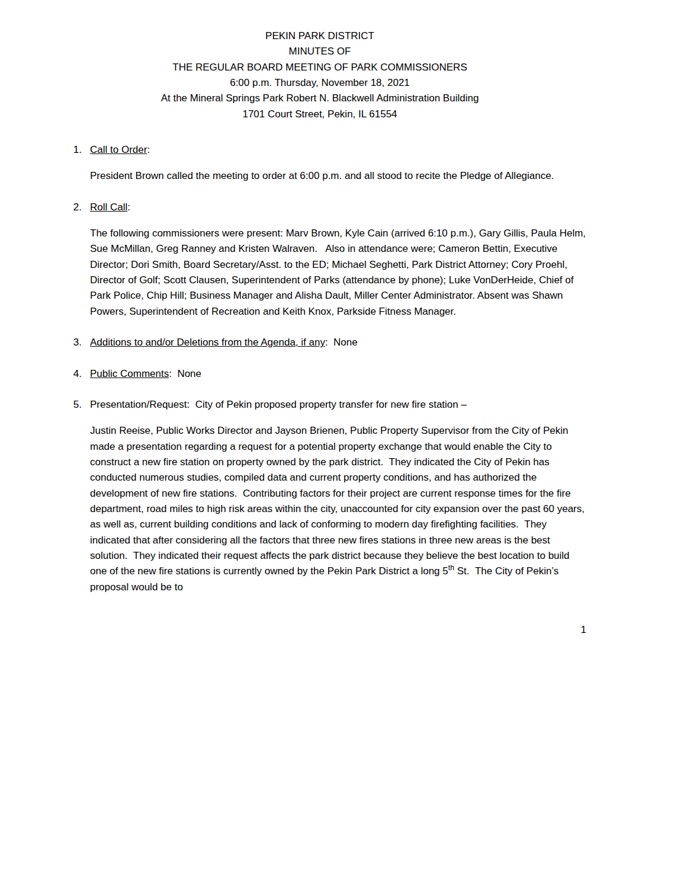PEKIN PARK DISTRICT
MINUTES OF
THE REGULAR BOARD MEETING OF PARK COMMISSIONERS
6:00 p.m. Thursday, November 18, 2021
At the Mineral Springs Park Robert N. Blackwell Administration Building
1701 Court Street, Pekin, IL 61554
Call to Order:
President Brown called the meeting to order at 6:00 p.m. and all stood to recite the Pledge of Allegiance.
Roll Call:
The following commissioners were present: Marv Brown, Kyle Cain (arrived 6:10 p.m.), Gary Gillis, Paula Helm, Sue McMillan, Greg Ranney and Kristen Walraven. Also in attendance were; Cameron Bettin, Executive Director; Dori Smith, Board Secretary/Asst. to the ED; Michael Seghetti, Park District Attorney; Cory Proehl, Director of Golf; Scott Clausen, Superintendent of Parks (attendance by phone); Luke VonDerHeide, Chief of Park Police, Chip Hill; Business Manager and Alisha Dault, Miller Center Administrator. Absent was Shawn Powers, Superintendent of Recreation and Keith Knox, Parkside Fitness Manager.
Additions to and/or Deletions from the Agenda, if any: None
Public Comments: None
Presentation/Request: City of Pekin proposed property transfer for new fire station –
Justin Reeise, Public Works Director and Jayson Brienen, Public Property Supervisor from the City of Pekin made a presentation regarding a request for a potential property exchange that would enable the City to construct a new fire station on property owned by the park district. They indicated the City of Pekin has conducted numerous studies, compiled data and current property conditions, and has authorized the development of new fire stations. Contributing factors for their project are current response times for the fire department, road miles to high risk areas within the city, unaccounted for city expansion over the past 60 years, as well as, current building conditions and lack of conforming to modern day firefighting facilities. They indicated that after considering all the factors that three new fires stations in three new areas is the best solution. They indicated their request affects the park district because they believe the best location to build one of the new fire stations is currently owned by the Pekin Park District a long 5th St. The City of Pekin’s proposal would be to
1